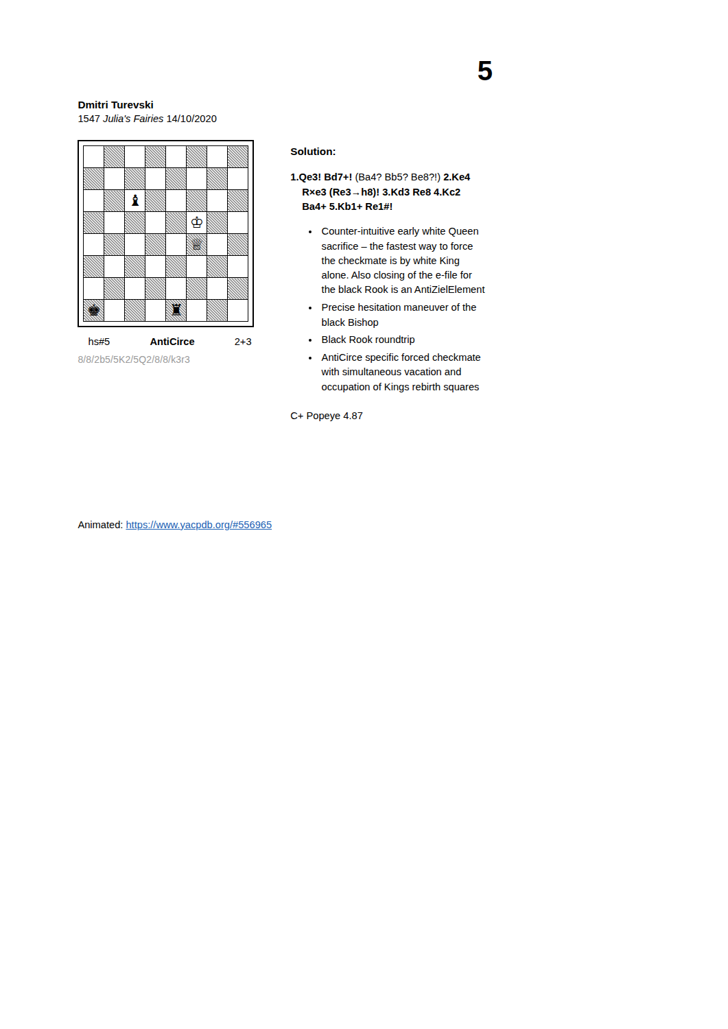5
Dmitri Turevski
1547 Julia's Fairies 14/10/2020
| | | ♝ | | | | | |
| | | | | | ♔ | | |
| | | | | | ♕ | | |
| ♚ | | | | ♜ | | | |
hs#5 AntiCirce 2+3
8/8/2b5/5K2/5Q2/8/8/k3r3
Solution:
1.Qe3! Bd7+! (Ba4? Bb5? Be8?!) 2.Ke4 R×e3 (Re3→h8)! 3.Kd3 Re8 4.Kc2 Ba4+ 5.Kb1+ Re1#!
Counter-intuitive early white Queen sacrifice – the fastest way to force the checkmate is by white King alone. Also closing of the e-file for the black Rook is an AntiZielElement
Precise hesitation maneuver of the black Bishop
Black Rook roundtrip
AntiCirce specific forced checkmate with simultaneous vacation and occupation of Kings rebirth squares
C+ Popeye 4.87
Animated: https://www.yacpdb.org/#556965